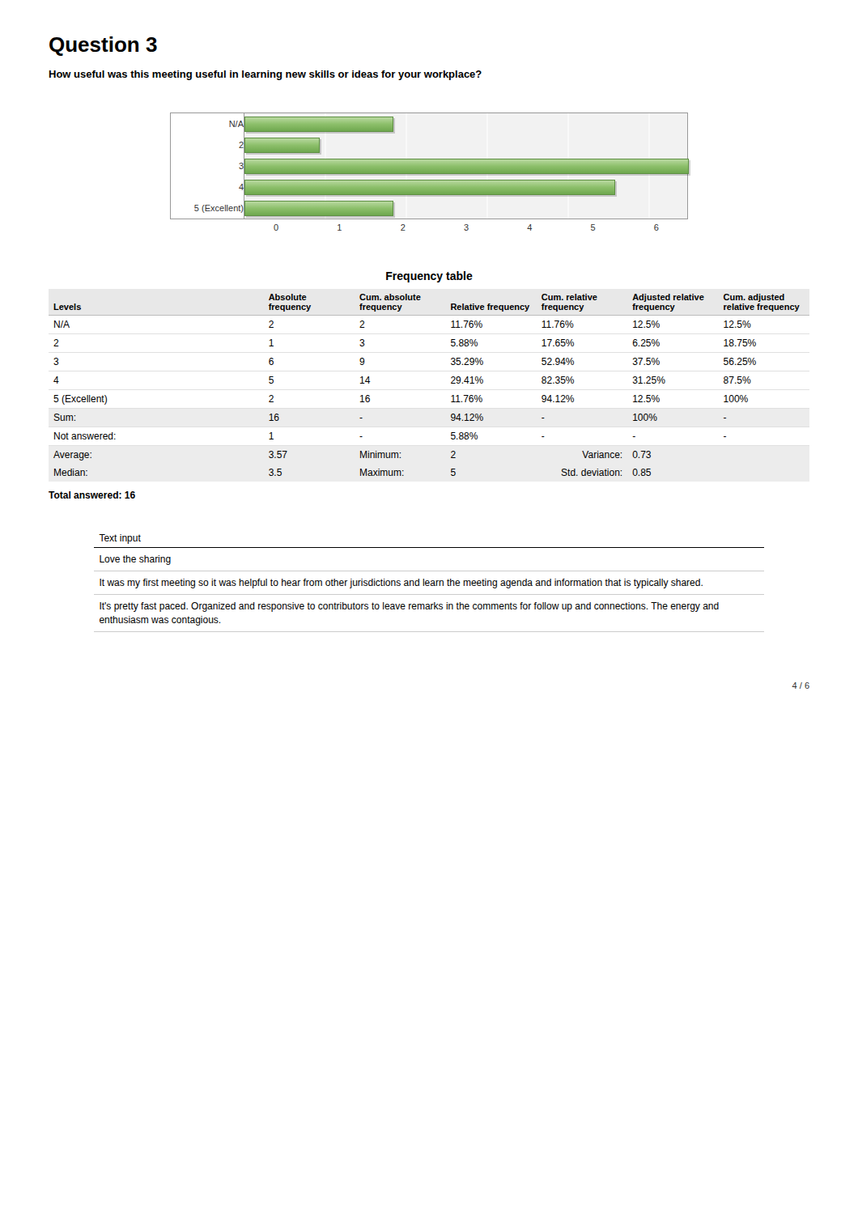Question 3
How useful was this meeting useful in learning new skills or ideas for your workplace?
| N/A | |
| 2 | |
| 3 | |
| 4 | |
| 5 (Excellent) | |
| | 0 | 1 | 2 | 3 | 4 | 5 | 6 |
Frequency table
| Levels | Absolute frequency | Cum. absolute frequency | Relative frequency | Cum. relative frequency | Adjusted relative frequency | Cum. adjusted relative frequency |
| --- | --- | --- | --- | --- | --- | --- |
| N/A | 2 | 2 | 11.76% | 11.76% | 12.5% | 12.5% |
| 2 | 1 | 3 | 5.88% | 17.65% | 6.25% | 18.75% |
| 3 | 6 | 9 | 35.29% | 52.94% | 37.5% | 56.25% |
| 4 | 5 | 14 | 29.41% | 82.35% | 31.25% | 87.5% |
| 5 (Excellent) | 2 | 16 | 11.76% | 94.12% | 12.5% | 100% |
| Sum: | 16 | - | 94.12% | - | 100% | - |
| Not answered: | 1 | - | 5.88% | - | - | - |
| Average: | 3.57 | Minimum: | 2 | Variance: | 0.73 | |
| Median: | 3.5 | Maximum: | 5 | Std. deviation: | 0.85 | |
Total answered: 16
| Text input |
| --- |
| Love the sharing |
| It was my first meeting so it was helpful to hear from other jurisdictions and learn the meeting agenda and information that is typically shared. |
| It's pretty fast paced. Organized and responsive to contributors to leave remarks in the comments for follow up and connections. The energy and enthusiasm was contagious. |
4 / 6